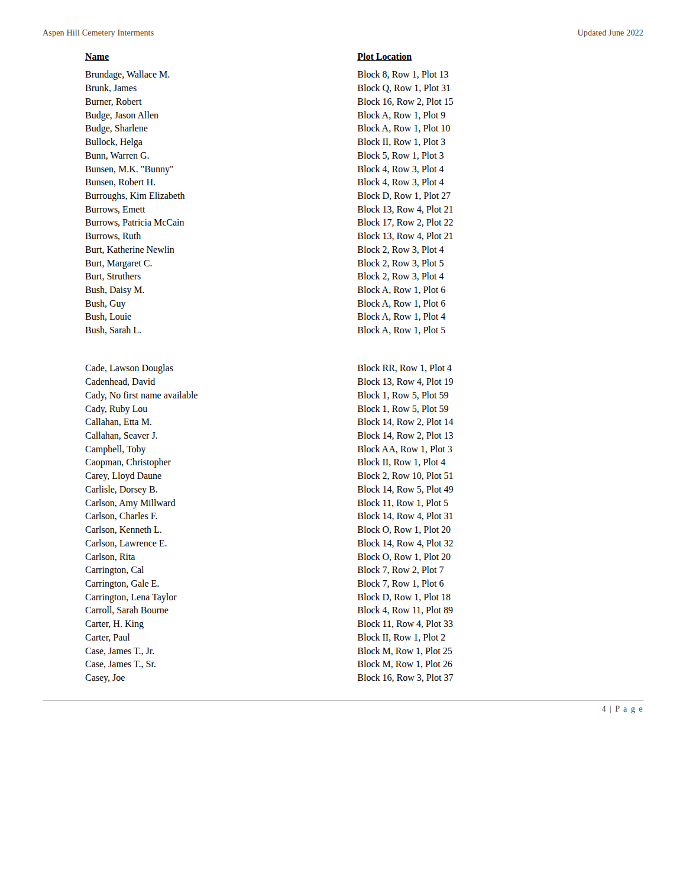Aspen Hill Cemetery Interments
Updated June 2022
| Name | Plot Location |
| --- | --- |
| Brundage, Wallace M. | Block 8, Row 1, Plot 13 |
| Brunk, James | Block Q, Row 1, Plot 31 |
| Burner, Robert | Block 16, Row 2, Plot 15 |
| Budge, Jason Allen | Block A, Row 1, Plot 9 |
| Budge, Sharlene | Block A, Row 1, Plot 10 |
| Bullock, Helga | Block II, Row 1, Plot 3 |
| Bunn, Warren G. | Block 5, Row 1, Plot 3 |
| Bunsen, M.K. "Bunny" | Block 4, Row 3, Plot 4 |
| Bunsen, Robert H. | Block 4, Row 3, Plot 4 |
| Burroughs, Kim Elizabeth | Block D, Row 1, Plot 27 |
| Burrows, Emett | Block 13, Row 4, Plot 21 |
| Burrows, Patricia McCain | Block 17, Row 2, Plot 22 |
| Burrows, Ruth | Block 13, Row 4, Plot 21 |
| Burt, Katherine Newlin | Block 2, Row 3, Plot 4 |
| Burt, Margaret C. | Block 2, Row 3, Plot 5 |
| Burt, Struthers | Block 2, Row 3, Plot 4 |
| Bush, Daisy M. | Block A, Row 1, Plot 6 |
| Bush, Guy | Block A, Row 1, Plot 6 |
| Bush, Louie | Block A, Row 1, Plot 4 |
| Bush, Sarah L. | Block A, Row 1, Plot 5 |
| Cade, Lawson Douglas | Block RR, Row 1, Plot 4 |
| Cadenhead, David | Block 13, Row 4, Plot 19 |
| Cady, No first name available | Block 1, Row 5, Plot 59 |
| Cady, Ruby Lou | Block 1, Row 5, Plot 59 |
| Callahan, Etta M. | Block 14, Row 2, Plot 14 |
| Callahan, Seaver J. | Block 14, Row 2, Plot 13 |
| Campbell, Toby | Block AA, Row 1, Plot 3 |
| Caopman, Christopher | Block II, Row 1, Plot 4 |
| Carey, Lloyd Daune | Block 2, Row 10, Plot 51 |
| Carlisle, Dorsey B. | Block 14, Row 5, Plot 49 |
| Carlson, Amy Millward | Block 11, Row 1, Plot 5 |
| Carlson, Charles F. | Block 14, Row 4, Plot 31 |
| Carlson, Kenneth L. | Block O, Row 1, Plot 20 |
| Carlson, Lawrence E. | Block 14, Row 4, Plot 32 |
| Carlson, Rita | Block O, Row 1, Plot 20 |
| Carrington, Cal | Block 7, Row 2, Plot 7 |
| Carrington, Gale E. | Block 7, Row 1, Plot 6 |
| Carrington, Lena Taylor | Block D, Row 1, Plot 18 |
| Carroll, Sarah Bourne | Block 4, Row 11, Plot 89 |
| Carter, H. King | Block 11, Row 4, Plot 33 |
| Carter, Paul | Block II, Row 1, Plot 2 |
| Case, James T., Jr. | Block M, Row 1, Plot 25 |
| Case, James T., Sr. | Block M, Row 1, Plot 26 |
| Casey, Joe | Block 16, Row 3, Plot 37 |
4 | P a g e